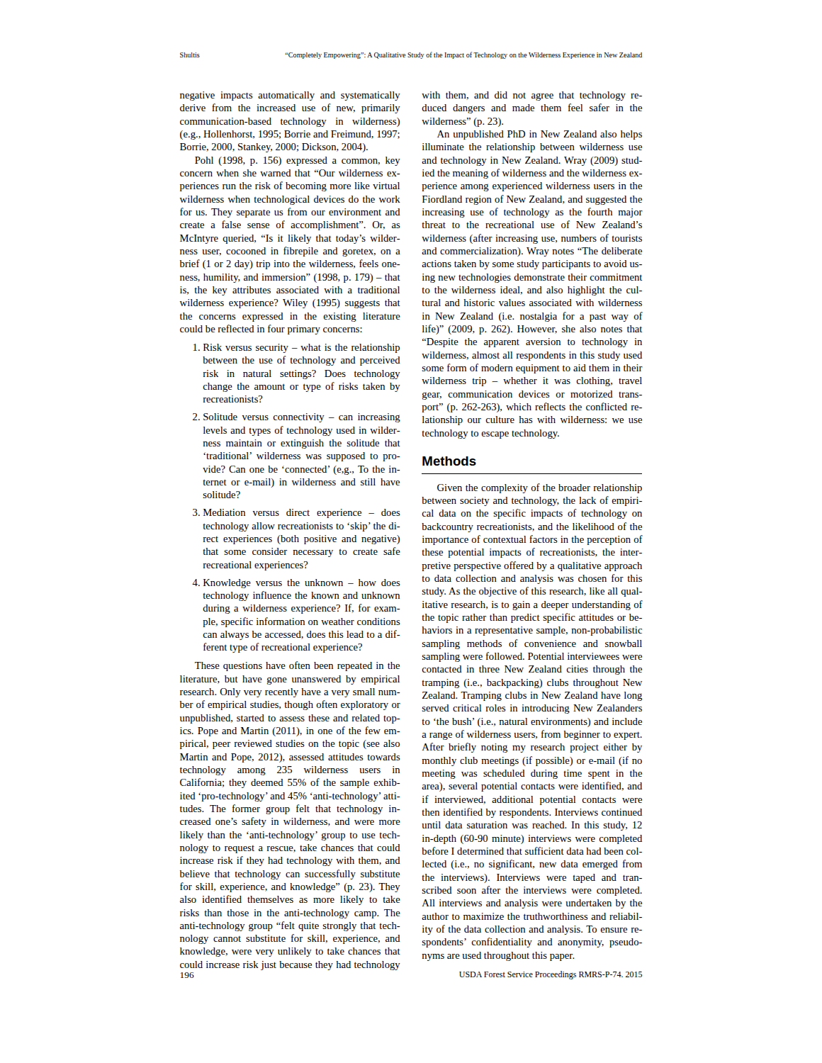Shultis
“Completely Empowering”: A Qualitative Study of the Impact of Technology on the Wilderness Experience in New Zealand
negative impacts automatically and systematically derive from the increased use of new, primarily communication-based technology in wilderness) (e.g., Hollenhorst, 1995; Borrie and Freimund, 1997; Borrie, 2000, Stankey, 2000; Dickson, 2004).
Pohl (1998, p. 156) expressed a common, key concern when she warned that “Our wilderness experiences run the risk of becoming more like virtual wilderness when technological devices do the work for us. They separate us from our environment and create a false sense of accomplishment”. Or, as McIntyre queried, “Is it likely that today’s wilderness user, cocooned in fibrepile and goretex, on a brief (1 or 2 day) trip into the wilderness, feels oneness, humility, and immersion” (1998, p. 179) – that is, the key attributes associated with a traditional wilderness experience? Wiley (1995) suggests that the concerns expressed in the existing literature could be reflected in four primary concerns:
Risk versus security – what is the relationship between the use of technology and perceived risk in natural settings? Does technology change the amount or type of risks taken by recreationists?
Solitude versus connectivity – can increasing levels and types of technology used in wilderness maintain or extinguish the solitude that ‘traditional’ wilderness was supposed to provide? Can one be ‘connected’ (e,g., To the internet or e-mail) in wilderness and still have solitude?
Mediation versus direct experience – does technology allow recreationists to ‘skip’ the direct experiences (both positive and negative) that some consider necessary to create safe recreational experiences?
Knowledge versus the unknown – how does technology influence the known and unknown during a wilderness experience? If, for example, specific information on weather conditions can always be accessed, does this lead to a different type of recreational experience?
These questions have often been repeated in the literature, but have gone unanswered by empirical research. Only very recently have a very small number of empirical studies, though often exploratory or unpublished, started to assess these and related topics. Pope and Martin (2011), in one of the few empirical, peer reviewed studies on the topic (see also Martin and Pope, 2012), assessed attitudes towards technology among 235 wilderness users in California; they deemed 55% of the sample exhibited ‘pro-technology’ and 45% ‘anti-technology’ attitudes. The former group felt that technology increased one’s safety in wilderness, and were more likely than the ‘anti-technology’ group to use technology to request a rescue, take chances that could increase risk if they had technology with them, and believe that technology can successfully substitute for skill, experience, and knowledge” (p. 23). They also identified themselves as more likely to take risks than those in the anti-technology camp. The anti-technology group “felt quite strongly that technology cannot substitute for skill, experience, and knowledge, were very unlikely to take chances that could increase risk just because they had technology with them, and did not agree that technology reduced dangers and made them feel safer in the wilderness” (p. 23).
An unpublished PhD in New Zealand also helps illuminate the relationship between wilderness use and technology in New Zealand. Wray (2009) studied the meaning of wilderness and the wilderness experience among experienced wilderness users in the Fiordland region of New Zealand, and suggested the increasing use of technology as the fourth major threat to the recreational use of New Zealand’s wilderness (after increasing use, numbers of tourists and commercialization). Wray notes “The deliberate actions taken by some study participants to avoid using new technologies demonstrate their commitment to the wilderness ideal, and also highlight the cultural and historic values associated with wilderness in New Zealand (i.e. nostalgia for a past way of life)” (2009, p. 262). However, she also notes that “Despite the apparent aversion to technology in wilderness, almost all respondents in this study used some form of modern equipment to aid them in their wilderness trip – whether it was clothing, travel gear, communication devices or motorized transport” (p. 262-263), which reflects the conflicted relationship our culture has with wilderness: we use technology to escape technology.
Methods
Given the complexity of the broader relationship between society and technology, the lack of empirical data on the specific impacts of technology on backcountry recreationists, and the likelihood of the importance of contextual factors in the perception of these potential impacts of recreationists, the interpretive perspective offered by a qualitative approach to data collection and analysis was chosen for this study. As the objective of this research, like all qualitative research, is to gain a deeper understanding of the topic rather than predict specific attitudes or behaviors in a representative sample, non-probabilistic sampling methods of convenience and snowball sampling were followed. Potential interviewees were contacted in three New Zealand cities through the tramping (i.e., backpacking) clubs throughout New Zealand. Tramping clubs in New Zealand have long served critical roles in introducing New Zealanders to ‘the bush’ (i.e., natural environments) and include a range of wilderness users, from beginner to expert. After briefly noting my research project either by monthly club meetings (if possible) or e-mail (if no meeting was scheduled during time spent in the area), several potential contacts were identified, and if interviewed, additional potential contacts were then identified by respondents. Interviews continued until data saturation was reached. In this study, 12 in-depth (60-90 minute) interviews were completed before I determined that sufficient data had been collected (i.e., no significant, new data emerged from the interviews). Interviews were taped and transcribed soon after the interviews were completed. All interviews and analysis were undertaken by the author to maximize the truthworthiness and reliability of the data collection and analysis. To ensure respondents’ confidentiality and anonymity, pseudonyms are used throughout this paper.
196
USDA Forest Service Proceedings RMRS-P-74. 2015